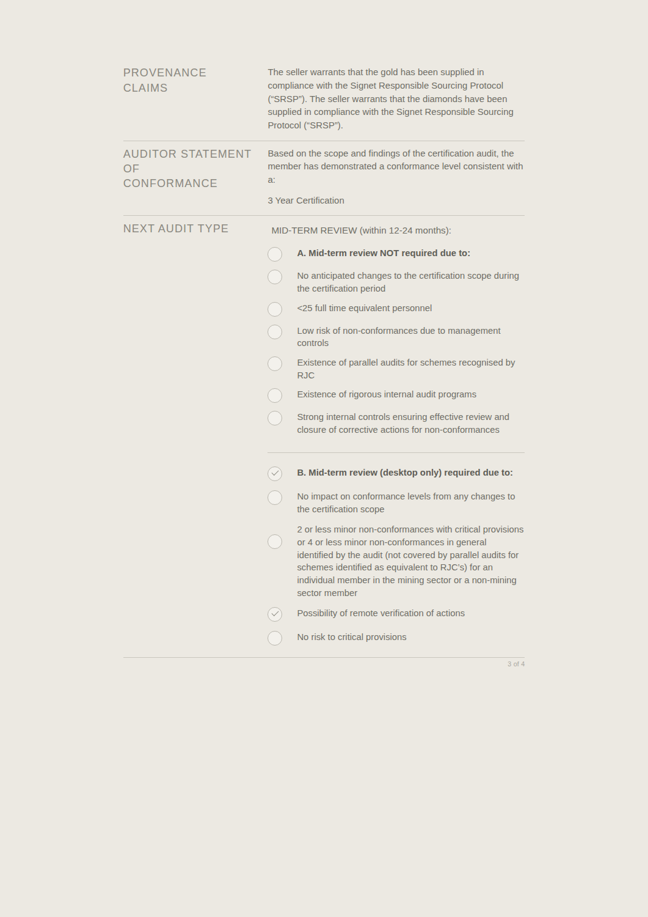| Provenance Claims | The seller warrants that the gold has been supplied in compliance with the Signet Responsible Sourcing Protocol (“SRSP”). The seller warrants that the diamonds have been supplied in compliance with the Signet Responsible Sourcing Protocol (“SRSP”). |
| Auditor Statement of Conformance | Based on the scope and findings of the certification audit, the member has demonstrated a conformance level consistent with a: 3 Year Certification |
| Next Audit Type | MID-TERM REVIEW (within 12-24 months): A. Mid-term review NOT required due to: No anticipated changes to the certification scope during the certification period <25 full time equivalent personnel Low risk of non-conformances due to management controls Existence of parallel audits for schemes recognised by RJC Existence of rigorous internal audit programs Strong internal controls ensuring effective review and closure of corrective actions for non-conformances B. Mid-term review (desktop only) required due to: No impact on conformance levels from any changes to the certification scope 2 or less minor non-conformances with critical provisions or 4 or less minor non-conformances in general identified by the audit (not covered by parallel audits for schemes identified as equivalent to RJC’s) for an individual member in the mining sector or a non-mining sector member Possibility of remote verification of actions No risk to critical provisions |
3 of 4